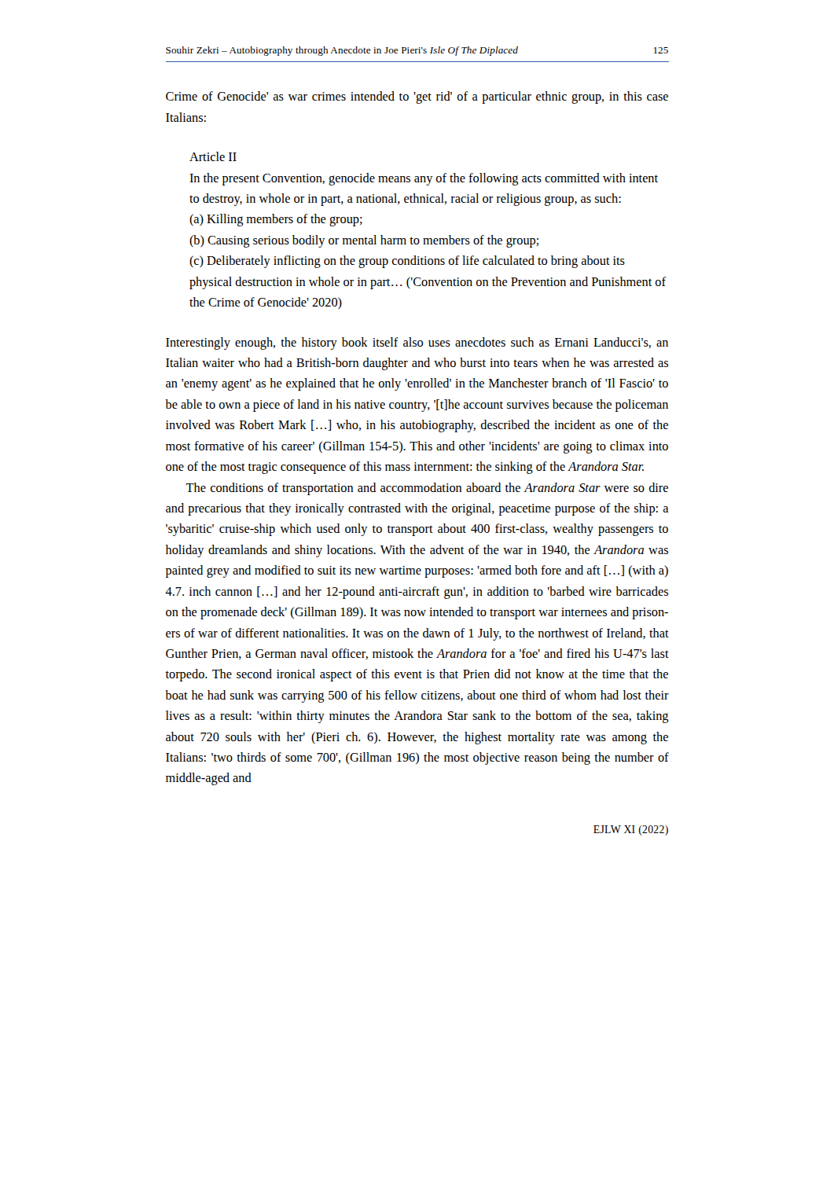Souhir Zekri – Autobiography through Anecdote in Joe Pieri's Isle Of The Diplaced 125
Crime of Genocide' as war crimes intended to 'get rid' of a particular ethnic group, in this case Italians:
Article II
In the present Convention, genocide means any of the following acts committed with intent to destroy, in whole or in part, a national, ethnical, racial or religious group, as such:
(a) Killing members of the group;
(b) Causing serious bodily or mental harm to members of the group;
(c) Deliberately inflicting on the group conditions of life calculated to bring about its physical destruction in whole or in part… ('Convention on the Prevention and Punishment of the Crime of Genocide' 2020)
Interestingly enough, the history book itself also uses anecdotes such as Ernani Landucci's, an Italian waiter who had a British-born daughter and who burst into tears when he was arrested as an 'enemy agent' as he explained that he only 'enrolled' in the Manchester branch of 'Il Fascio' to be able to own a piece of land in his native country, '[t]he account survives because the policeman involved was Robert Mark […] who, in his autobiography, described the incident as one of the most formative of his career' (Gillman 154-5). This and other 'incidents' are going to climax into one of the most tragic consequence of this mass internment: the sinking of the Arandora Star.
The conditions of transportation and accommodation aboard the Arandora Star were so dire and precarious that they ironically contrasted with the original, peacetime purpose of the ship: a 'sybaritic' cruise-ship which used only to transport about 400 first-class, wealthy passengers to holiday dreamlands and shiny locations. With the advent of the war in 1940, the Arandora was painted grey and modified to suit its new wartime purposes: 'armed both fore and aft […] (with a) 4.7. inch cannon […] and her 12-pound anti-aircraft gun', in addition to 'barbed wire barricades on the promenade deck' (Gillman 189). It was now intended to transport war internees and prisoners of war of different nationalities. It was on the dawn of 1 July, to the northwest of Ireland, that Gunther Prien, a German naval officer, mistook the Arandora for a 'foe' and fired his U-47's last torpedo. The second ironical aspect of this event is that Prien did not know at the time that the boat he had sunk was carrying 500 of his fellow citizens, about one third of whom had lost their lives as a result: 'within thirty minutes the Arandora Star sank to the bottom of the sea, taking about 720 souls with her' (Pieri ch. 6). However, the highest mortality rate was among the Italians: 'two thirds of some 700', (Gillman 196) the most objective reason being the number of middle-aged and
EJLW XI (2022)